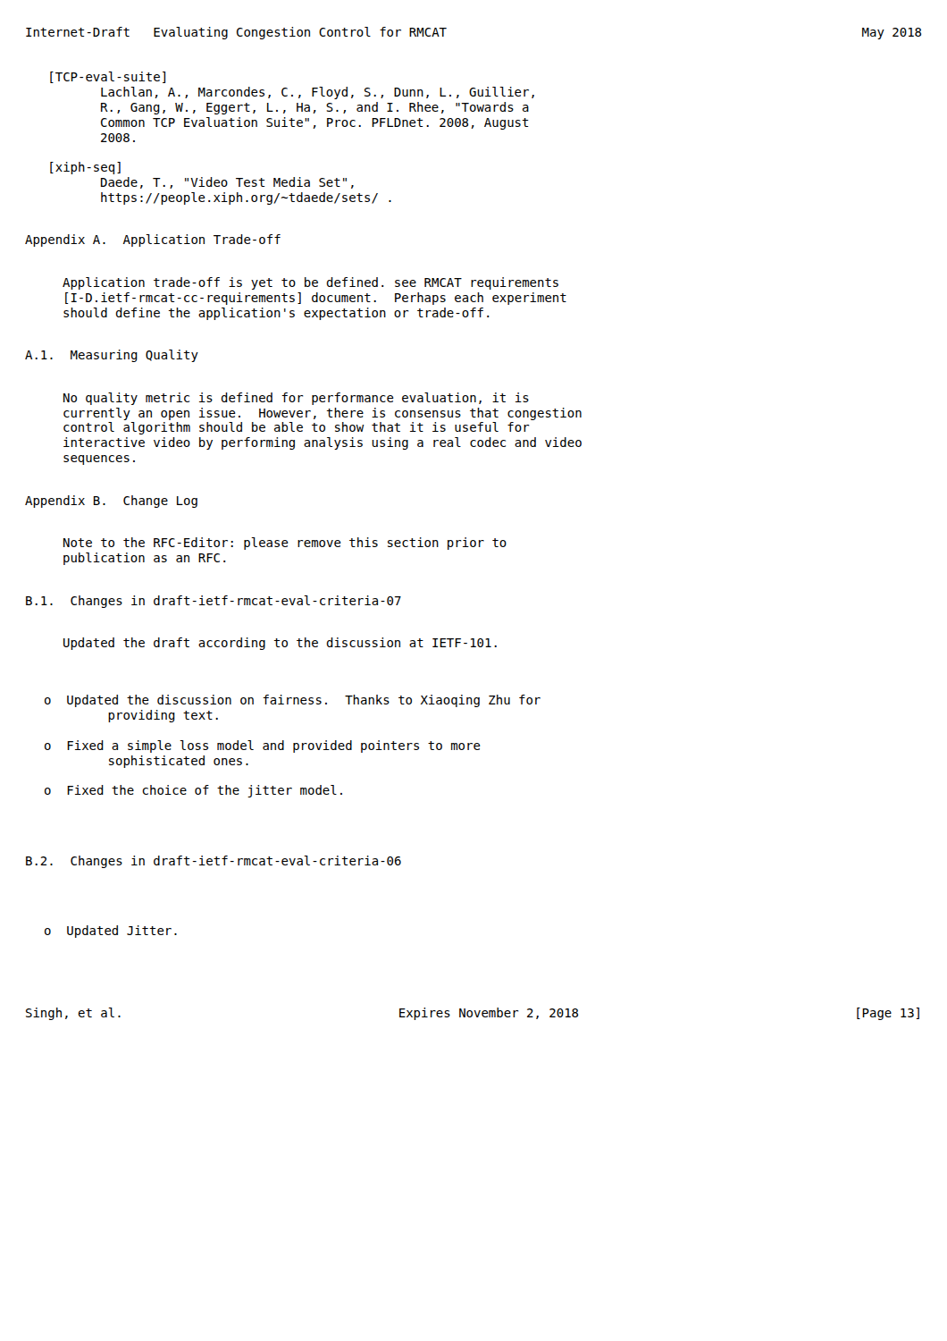Internet-Draft Evaluating Congestion Control for RMCAT May 2018
[TCP-eval-suite]
Lachlan, A., Marcondes, C., Floyd, S., Dunn, L., Guillier, R., Gang, W., Eggert, L., Ha, S., and I. Rhee, "Towards a Common TCP Evaluation Suite", Proc. PFLDnet. 2008, August 2008.
[xiph-seq]
Daede, T., "Video Test Media Set", https://people.xiph.org/~tdaede/sets/ .
Appendix A. Application Trade-off
Application trade-off is yet to be defined. see RMCAT requirements [I-D.ietf-rmcat-cc-requirements] document. Perhaps each experiment should define the application's expectation or trade-off.
A.1. Measuring Quality
No quality metric is defined for performance evaluation, it is currently an open issue. However, there is consensus that congestion control algorithm should be able to show that it is useful for interactive video by performing analysis using a real codec and video sequences.
Appendix B. Change Log
Note to the RFC-Editor: please remove this section prior to publication as an RFC.
B.1. Changes in draft-ietf-rmcat-eval-criteria-07
Updated the draft according to the discussion at IETF-101.
o Updated the discussion on fairness. Thanks to Xiaoqing Zhu for providing text.
o Fixed a simple loss model and provided pointers to more sophisticated ones.
o Fixed the choice of the jitter model.
B.2. Changes in draft-ietf-rmcat-eval-criteria-06
o Updated Jitter.
Singh, et al. Expires November 2, 2018[Page 13]